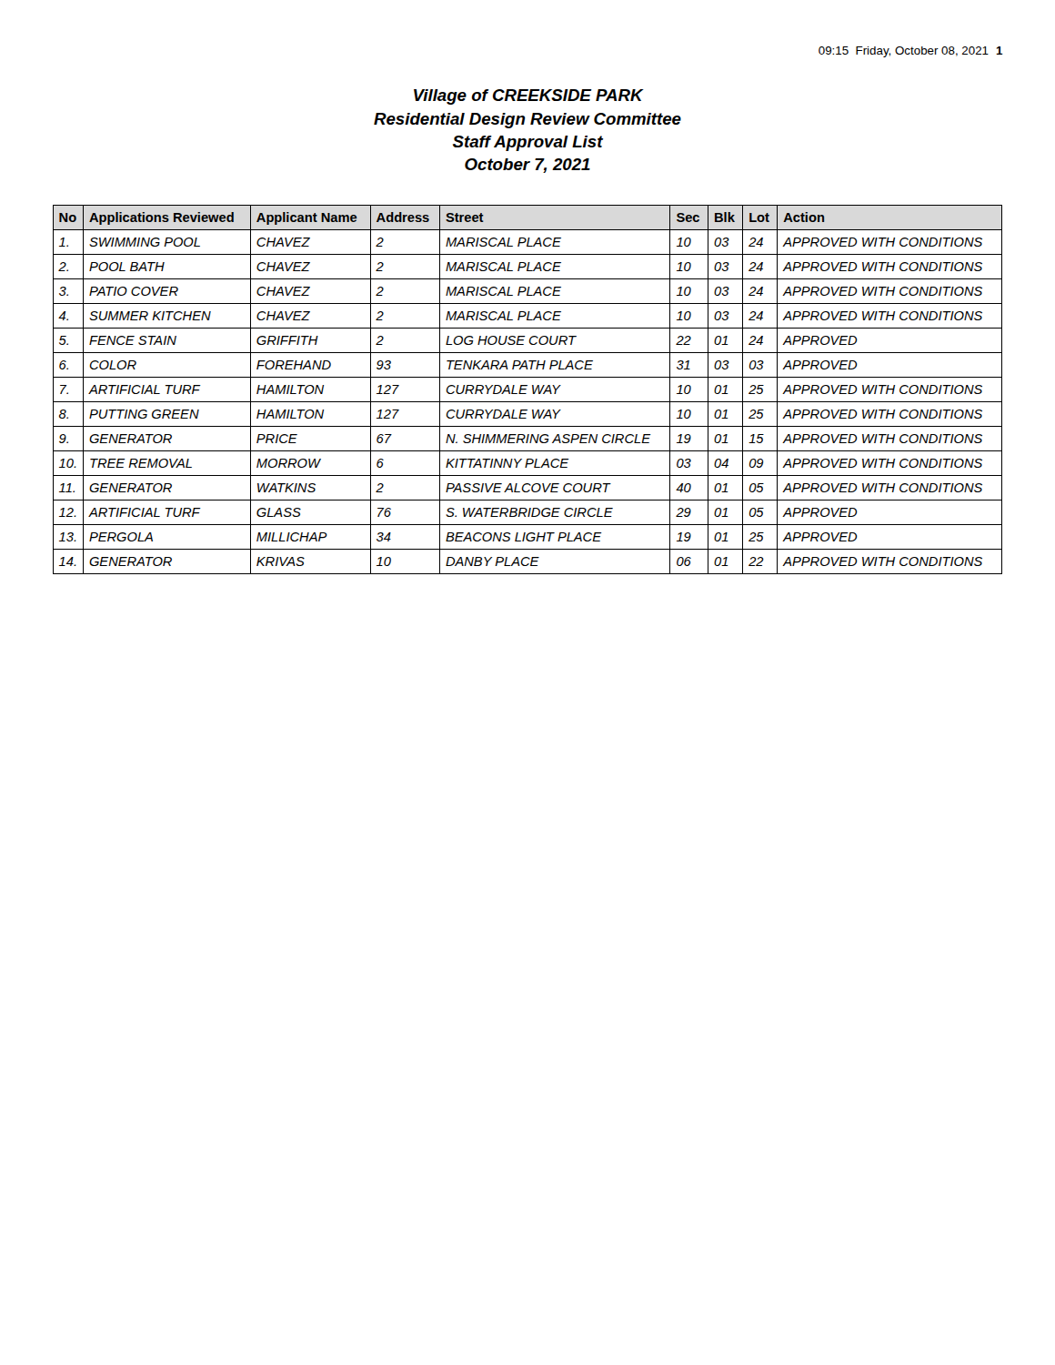09:15 Friday, October 08, 20211
Village of CREEKSIDE PARK
Residential Design Review Committee
Staff Approval List
October 7, 2021
| No | Applications Reviewed | Applicant Name | Address | Street | Sec | Blk | Lot | Action |
| --- | --- | --- | --- | --- | --- | --- | --- | --- |
| 1. | SWIMMING POOL | CHAVEZ | 2 | MARISCAL PLACE | 10 | 03 | 24 | APPROVED WITH CONDITIONS |
| 2. | POOL BATH | CHAVEZ | 2 | MARISCAL PLACE | 10 | 03 | 24 | APPROVED WITH CONDITIONS |
| 3. | PATIO COVER | CHAVEZ | 2 | MARISCAL PLACE | 10 | 03 | 24 | APPROVED WITH CONDITIONS |
| 4. | SUMMER KITCHEN | CHAVEZ | 2 | MARISCAL PLACE | 10 | 03 | 24 | APPROVED WITH CONDITIONS |
| 5. | FENCE STAIN | GRIFFITH | 2 | LOG HOUSE COURT | 22 | 01 | 24 | APPROVED |
| 6. | COLOR | FOREHAND | 93 | TENKARA PATH PLACE | 31 | 03 | 03 | APPROVED |
| 7. | ARTIFICIAL TURF | HAMILTON | 127 | CURRYDALE WAY | 10 | 01 | 25 | APPROVED WITH CONDITIONS |
| 8. | PUTTING GREEN | HAMILTON | 127 | CURRYDALE WAY | 10 | 01 | 25 | APPROVED WITH CONDITIONS |
| 9. | GENERATOR | PRICE | 67 | N. SHIMMERING ASPEN CIRCLE | 19 | 01 | 15 | APPROVED WITH CONDITIONS |
| 10. | TREE REMOVAL | MORROW | 6 | KITTATINNY PLACE | 03 | 04 | 09 | APPROVED WITH CONDITIONS |
| 11. | GENERATOR | WATKINS | 2 | PASSIVE ALCOVE COURT | 40 | 01 | 05 | APPROVED WITH CONDITIONS |
| 12. | ARTIFICIAL TURF | GLASS | 76 | S. WATERBRIDGE CIRCLE | 29 | 01 | 05 | APPROVED |
| 13. | PERGOLA | MILLICHAP | 34 | BEACONS LIGHT PLACE | 19 | 01 | 25 | APPROVED |
| 14. | GENERATOR | KRIVAS | 10 | DANBY PLACE | 06 | 01 | 22 | APPROVED WITH CONDITIONS |